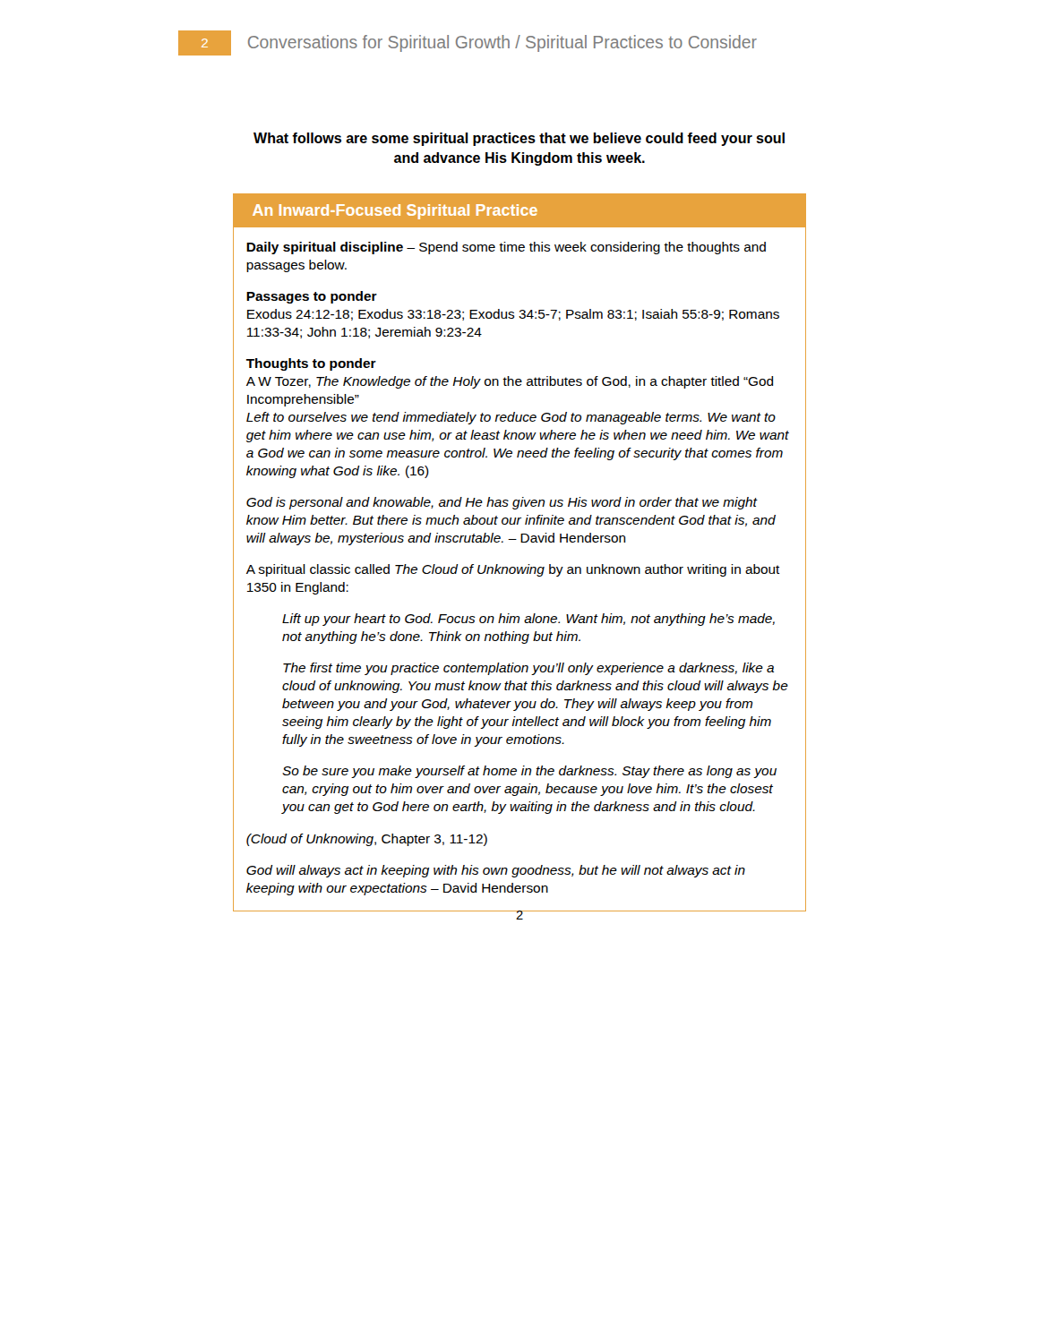2
Conversations for Spiritual Growth / Spiritual Practices to Consider
What follows are some spiritual practices that we believe could feed your soul and advance His Kingdom this week.
An Inward-Focused Spiritual Practice
Daily spiritual discipline – Spend some time this week considering the thoughts and passages below.
Passages to ponder
Exodus 24:12-18; Exodus 33:18-23; Exodus 34:5-7; Psalm 83:1; Isaiah 55:8-9; Romans 11:33-34; John 1:18; Jeremiah 9:23-24
Thoughts to ponder
A W Tozer, The Knowledge of the Holy on the attributes of God, in a chapter titled “God Incomprehensible”
Left to ourselves we tend immediately to reduce God to manageable terms. We want to get him where we can use him, or at least know where he is when we need him. We want a God we can in some measure control. We need the feeling of security that comes from knowing what God is like. (16)
God is personal and knowable, and He has given us His word in order that we might know Him better. But there is much about our infinite and transcendent God that is, and will always be, mysterious and inscrutable. – David Henderson
A spiritual classic called The Cloud of Unknowing by an unknown author writing in about 1350 in England:
Lift up your heart to God. Focus on him alone. Want him, not anything he’s made, not anything he’s done. Think on nothing but him.
The first time you practice contemplation you’ll only experience a darkness, like a cloud of unknowing. You must know that this darkness and this cloud will always be between you and your God, whatever you do. They will always keep you from seeing him clearly by the light of your intellect and will block you from feeling him fully in the sweetness of love in your emotions.
So be sure you make yourself at home in the darkness. Stay there as long as you can, crying out to him over and over again, because you love him. It’s the closest you can get to God here on earth, by waiting in the darkness and in this cloud.
(Cloud of Unknowing, Chapter 3, 11-12)
God will always act in keeping with his own goodness, but he will not always act in keeping with our expectations – David Henderson
2